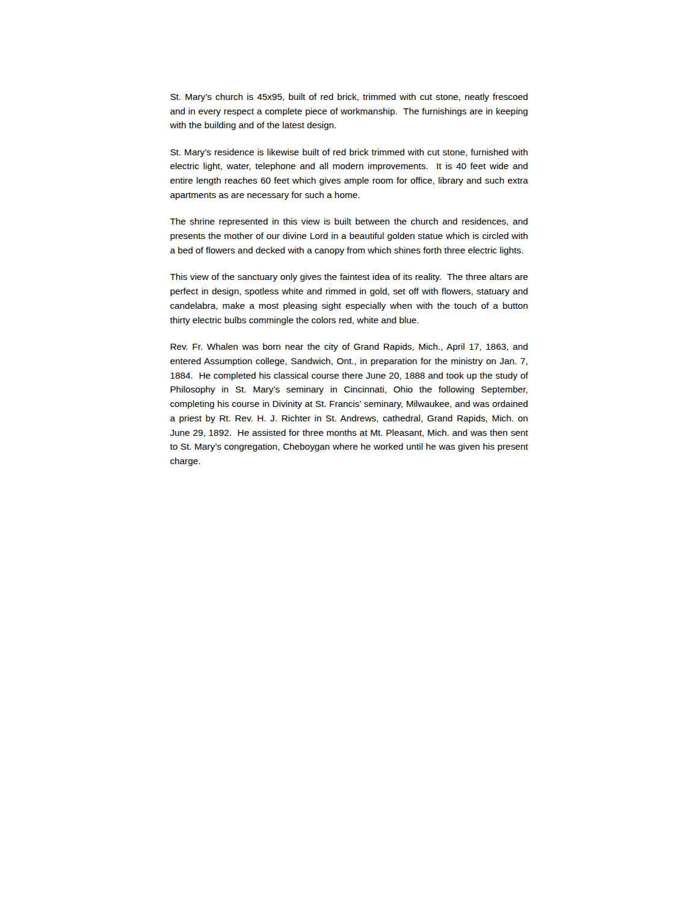St. Mary’s church is 45x95, built of red brick, trimmed with cut stone, neatly frescoed and in every respect a complete piece of workmanship. The furnishings are in keeping with the building and of the latest design.
St. Mary’s residence is likewise built of red brick trimmed with cut stone, furnished with electric light, water, telephone and all modern improvements. It is 40 feet wide and entire length reaches 60 feet which gives ample room for office, library and such extra apartments as are necessary for such a home.
The shrine represented in this view is built between the church and residences, and presents the mother of our divine Lord in a beautiful golden statue which is circled with a bed of flowers and decked with a canopy from which shines forth three electric lights.
This view of the sanctuary only gives the faintest idea of its reality. The three altars are perfect in design, spotless white and rimmed in gold, set off with flowers, statuary and candelabra, make a most pleasing sight especially when with the touch of a button thirty electric bulbs commingle the colors red, white and blue.
Rev. Fr. Whalen was born near the city of Grand Rapids, Mich., April 17, 1863, and entered Assumption college, Sandwich, Ont., in preparation for the ministry on Jan. 7, 1884. He completed his classical course there June 20, 1888 and took up the study of Philosophy in St. Mary’s seminary in Cincinnati, Ohio the following September, completing his course in Divinity at St. Francis’ seminary, Milwaukee, and was ordained a priest by Rt. Rev. H. J. Richter in St. Andrews, cathedral, Grand Rapids, Mich. on June 29, 1892. He assisted for three months at Mt. Pleasant, Mich. and was then sent to St. Mary’s congregation, Cheboygan where he worked until he was given his present charge.